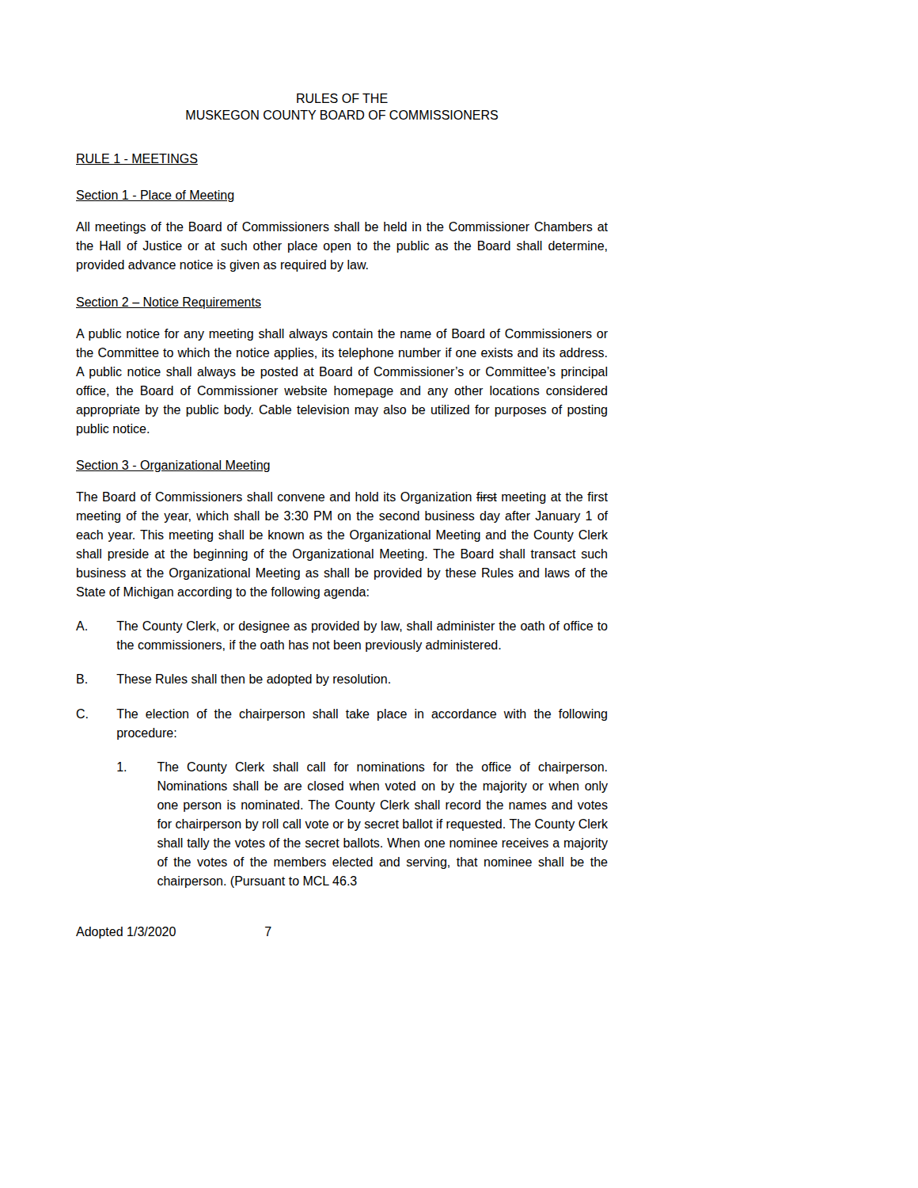RULES OF THE
MUSKEGON COUNTY BOARD OF COMMISSIONERS
RULE 1 - MEETINGS
Section 1 - Place of Meeting
All meetings of the Board of Commissioners shall be held in the Commissioner Chambers at the Hall of Justice or at such other place open to the public as the Board shall determine, provided advance notice is given as required by law.
Section 2 – Notice Requirements
A public notice for any meeting shall always contain the name of Board of Commissioners or the Committee to which the notice applies, its telephone number if one exists and its address. A public notice shall always be posted at Board of Commissioner’s or Committee’s principal office, the Board of Commissioner website homepage and any other locations considered appropriate by the public body. Cable television may also be utilized for purposes of posting public notice.
Section 3 - Organizational Meeting
The Board of Commissioners shall convene and hold its Organization first meeting at the first meeting of the year, which shall be 3:30 PM on the second business day after January 1 of each year. This meeting shall be known as the Organizational Meeting and the County Clerk shall preside at the beginning of the Organizational Meeting. The Board shall transact such business at the Organizational Meeting as shall be provided by these Rules and laws of the State of Michigan according to the following agenda:
A. The County Clerk, or designee as provided by law, shall administer the oath of office to the commissioners, if the oath has not been previously administered.
B. These Rules shall then be adopted by resolution.
C. The election of the chairperson shall take place in accordance with the following procedure:
1. The County Clerk shall call for nominations for the office of chairperson. Nominations shall be are closed when voted on by the majority or when only one person is nominated. The County Clerk shall record the names and votes for chairperson by roll call vote or by secret ballot if requested. The County Clerk shall tally the votes of the secret ballots. When one nominee receives a majority of the votes of the members elected and serving, that nominee shall be the chairperson. (Pursuant to MCL 46.3
Adopted 1/3/20207